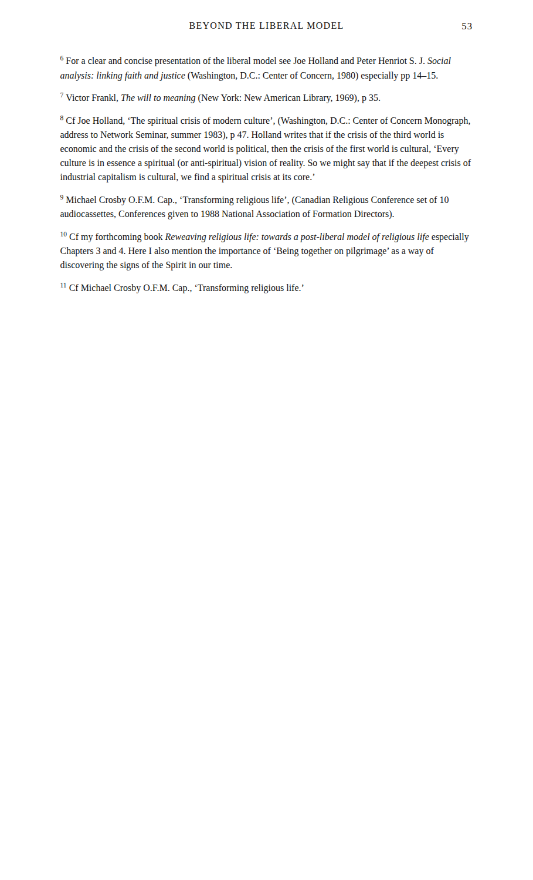Beyond the Liberal Model 53
6 For a clear and concise presentation of the liberal model see Joe Holland and Peter Henriot S. J. Social analysis: linking faith and justice (Washington, D.C.: Center of Concern, 1980) especially pp 14–15.
7 Victor Frankl, The will to meaning (New York: New American Library, 1969), p 35.
8 Cf Joe Holland, ‘The spiritual crisis of modern culture’, (Washington, D.C.: Center of Concern Monograph, address to Network Seminar, summer 1983), p 47. Holland writes that if the crisis of the third world is economic and the crisis of the second world is political, then the crisis of the first world is cultural, ‘Every culture is in essence a spiritual (or anti-spiritual) vision of reality. So we might say that if the deepest crisis of industrial capitalism is cultural, we find a spiritual crisis at its core.’
9 Michael Crosby O.F.M. Cap., ‘Transforming religious life’, (Canadian Religious Conference set of 10 audiocassettes, Conferences given to 1988 National Association of Formation Directors).
10 Cf my forthcoming book Reweaving religious life: towards a post-liberal model of religious life especially Chapters 3 and 4. Here I also mention the importance of ‘Being together on pilgrimage’ as a way of discovering the signs of the Spirit in our time.
11 Cf Michael Crosby O.F.M. Cap., ‘Transforming religious life.’